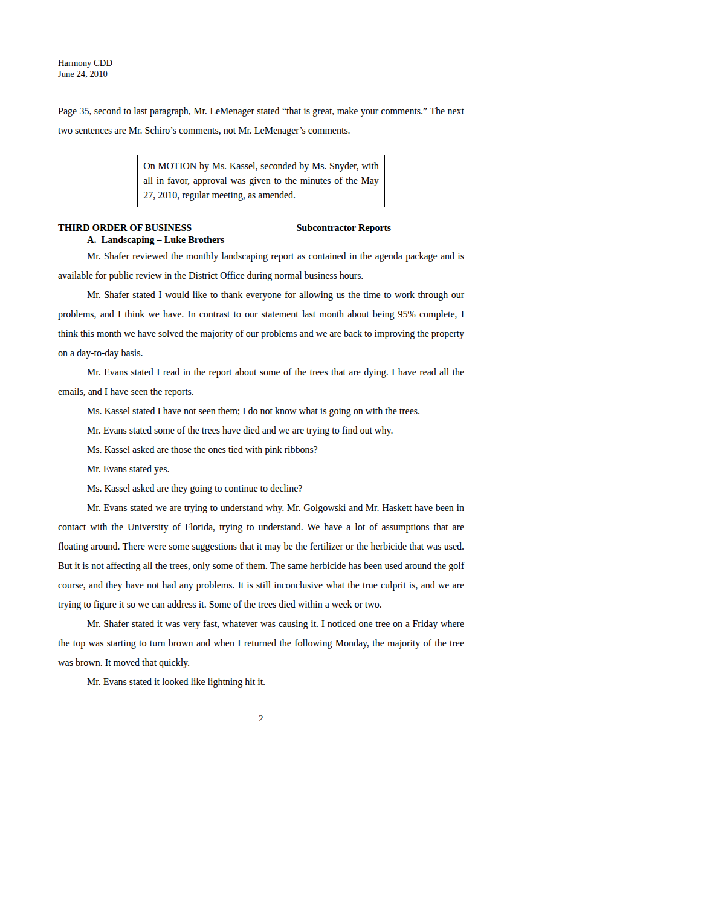Harmony CDD
June 24, 2010
Page 35, second to last paragraph, Mr. LeMenager stated “that is great, make your comments.” The next two sentences are Mr. Schiro’s comments, not Mr. LeMenager’s comments.
On MOTION by Ms. Kassel, seconded by Ms. Snyder, with all in favor, approval was given to the minutes of the May 27, 2010, regular meeting, as amended.
THIRD ORDER OF BUSINESS Subcontractor Reports
A. Landscaping – Luke Brothers
Mr. Shafer reviewed the monthly landscaping report as contained in the agenda package and is available for public review in the District Office during normal business hours.
Mr. Shafer stated I would like to thank everyone for allowing us the time to work through our problems, and I think we have. In contrast to our statement last month about being 95% complete, I think this month we have solved the majority of our problems and we are back to improving the property on a day-to-day basis.
Mr. Evans stated I read in the report about some of the trees that are dying. I have read all the emails, and I have seen the reports.
Ms. Kassel stated I have not seen them; I do not know what is going on with the trees.
Mr. Evans stated some of the trees have died and we are trying to find out why.
Ms. Kassel asked are those the ones tied with pink ribbons?
Mr. Evans stated yes.
Ms. Kassel asked are they going to continue to decline?
Mr. Evans stated we are trying to understand why. Mr. Golgowski and Mr. Haskett have been in contact with the University of Florida, trying to understand. We have a lot of assumptions that are floating around. There were some suggestions that it may be the fertilizer or the herbicide that was used. But it is not affecting all the trees, only some of them. The same herbicide has been used around the golf course, and they have not had any problems. It is still inconclusive what the true culprit is, and we are trying to figure it so we can address it. Some of the trees died within a week or two.
Mr. Shafer stated it was very fast, whatever was causing it. I noticed one tree on a Friday where the top was starting to turn brown and when I returned the following Monday, the majority of the tree was brown. It moved that quickly.
Mr. Evans stated it looked like lightning hit it.
2